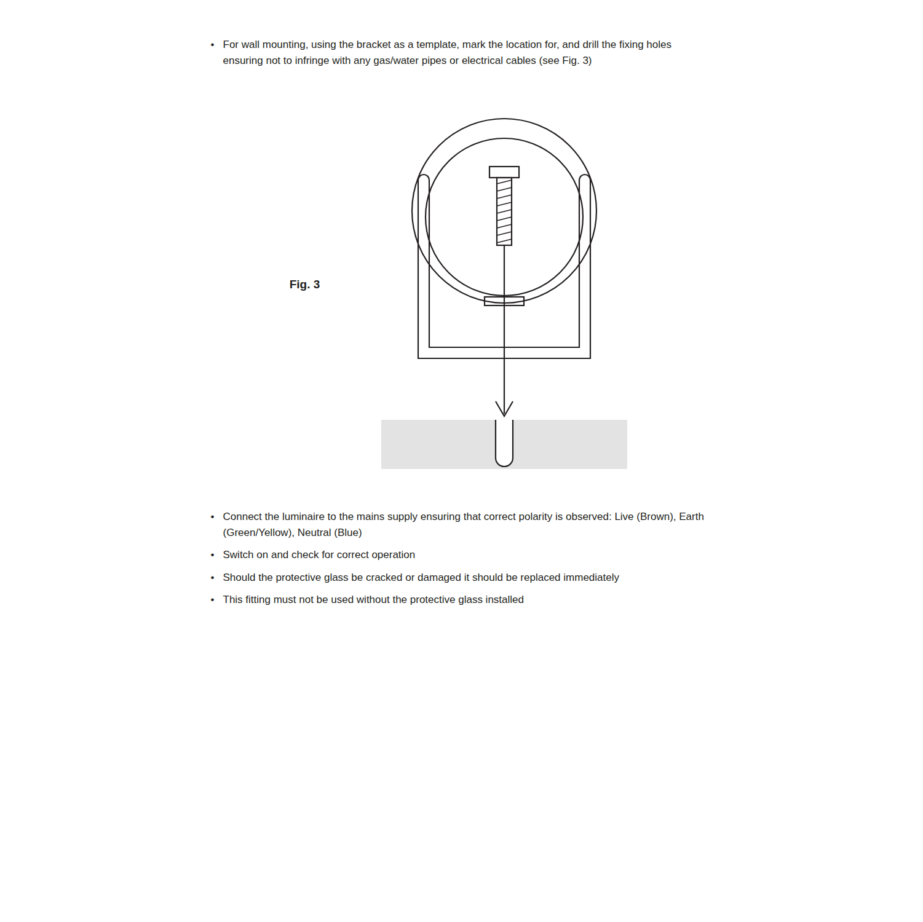For wall mounting, using the bracket as a template, mark the location for, and drill the fixing holes ensuring not to infringe with any gas/water pipes or electrical cables (see Fig. 3)
Fig. 3
Connect the luminaire to the mains supply ensuring that correct polarity is observed: Live (Brown), Earth (Green/Yellow), Neutral (Blue)
Switch on and check for correct operation
Should the protective glass be cracked or damaged it should be replaced immediately
This fitting must not be used without the protective glass installed